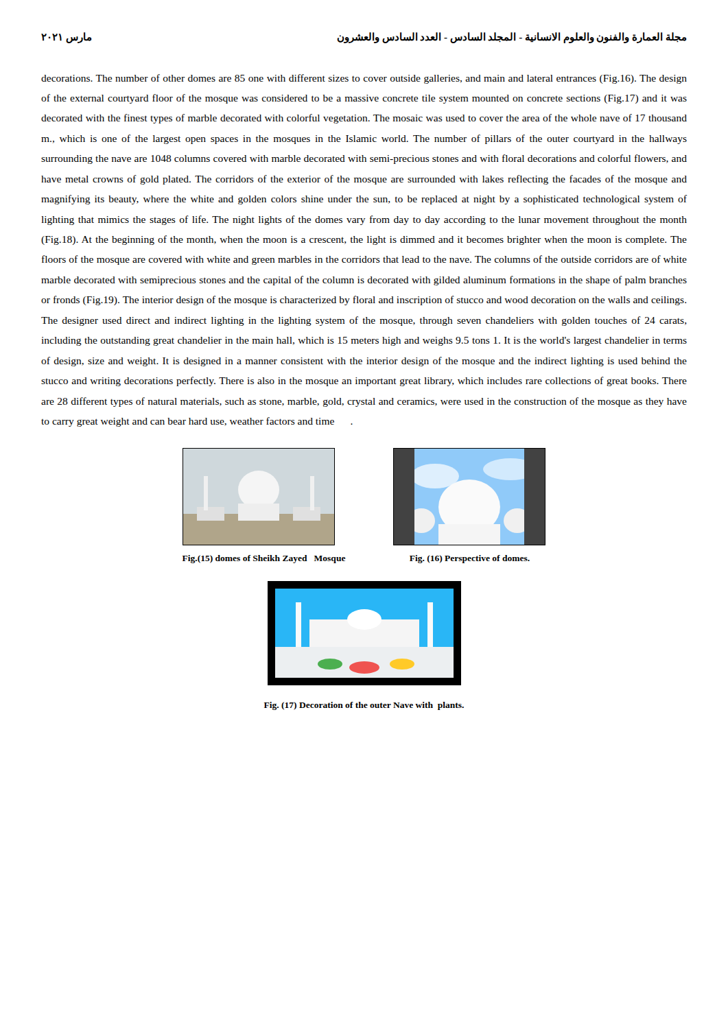مجلة العمارة والفنون والعلوم الانسانية - المجلد السادس - العدد السادس والعشرون
مارس ٢٠٢١
decorations. The number of other domes are 85 one with different sizes to cover outside galleries, and main and lateral entrances (Fig.16). The design of the external courtyard floor of the mosque was considered to be a massive concrete tile system mounted on concrete sections (Fig.17) and it was decorated with the finest types of marble decorated with colorful vegetation. The mosaic was used to cover the area of the whole nave of 17 thousand m., which is one of the largest open spaces in the mosques in the Islamic world. The number of pillars of the outer courtyard in the hallways surrounding the nave are 1048 columns covered with marble decorated with semi-precious stones and with floral decorations and colorful flowers, and have metal crowns of gold plated. The corridors of the exterior of the mosque are surrounded with lakes reflecting the facades of the mosque and magnifying its beauty, where the white and golden colors shine under the sun, to be replaced at night by a sophisticated technological system of lighting that mimics the stages of life. The night lights of the domes vary from day to day according to the lunar movement throughout the month (Fig.18). At the beginning of the month, when the moon is a crescent, the light is dimmed and it becomes brighter when the moon is complete. The floors of the mosque are covered with white and green marbles in the corridors that lead to the nave. The columns of the outside corridors are of white marble decorated with semiprecious stones and the capital of the column is decorated with gilded aluminum formations in the shape of palm branches or fronds (Fig.19). The interior design of the mosque is characterized by floral and inscription of stucco and wood decoration on the walls and ceilings. The designer used direct and indirect lighting in the lighting system of the mosque, through seven chandeliers with golden touches of 24 carats, including the outstanding great chandelier in the main hall, which is 15 meters high and weighs 9.5 tons 1. It is the world's largest chandelier in terms of design, size and weight. It is designed in a manner consistent with the interior design of the mosque and the indirect lighting is used behind the stucco and writing decorations perfectly. There is also in the mosque an important great library, which includes rare collections of great books. There are 28 different types of natural materials, such as stone, marble, gold, crystal and ceramics, were used in the construction of the mosque as they have to carry great weight and can bear hard use, weather factors and time .
Fig.(15) domes of Sheikh Zayed Mosque
Fig. (16) Perspective of domes.
Fig. (17) Decoration of the outer Nave with plants.